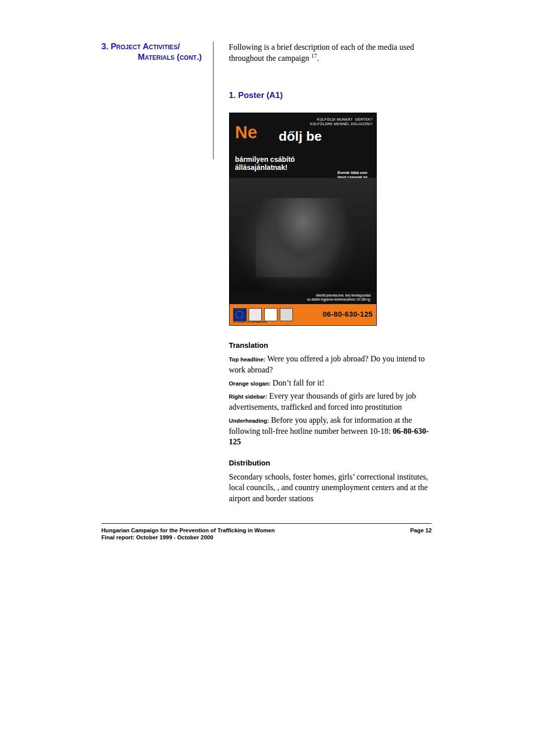3. Project Activities/ Materials (cont.)
Following is a brief description of each of the media used throughout the campaign 17.
1. Poster (A1)
KÜLFÖLDI MUNKÁT GÉRTEK?
KÜLFÖLDRE MENNÉL DOLGOZNI?
Ne
dőlj be
bármilyen csábító
állásajánlatnak!
Évente több ezer lányt csapnak be álláshirdetésekkel és adnak el külföldre prostituáltnak.
Mielőtt jelentkeznél, kérj felvilágosítást
az alábbi ingyenes telefonszámon 10-18h-ig:
06-80-630-125
Az Európai Unió támogatásával
Translation
Top headline: Were you offered a job abroad? Do you intend to work abroad?
Orange slogan: Don’t fall for it!
Right sidebar: Every year thousands of girls are lured by job advertisements, trafficked and forced into prostitution
Underheading: Before you apply, ask for information at the following toll-free hotline number between 10-18: 06-80-630-125
Distribution
Secondary schools, foster homes, girls’ correctional institutes, local councils, , and country unemployment centers and at the airport and border stations
Hungarian Campaign for the Prevention of Trafficking in Women
Final report: October 1999 - October 2000
Page 12